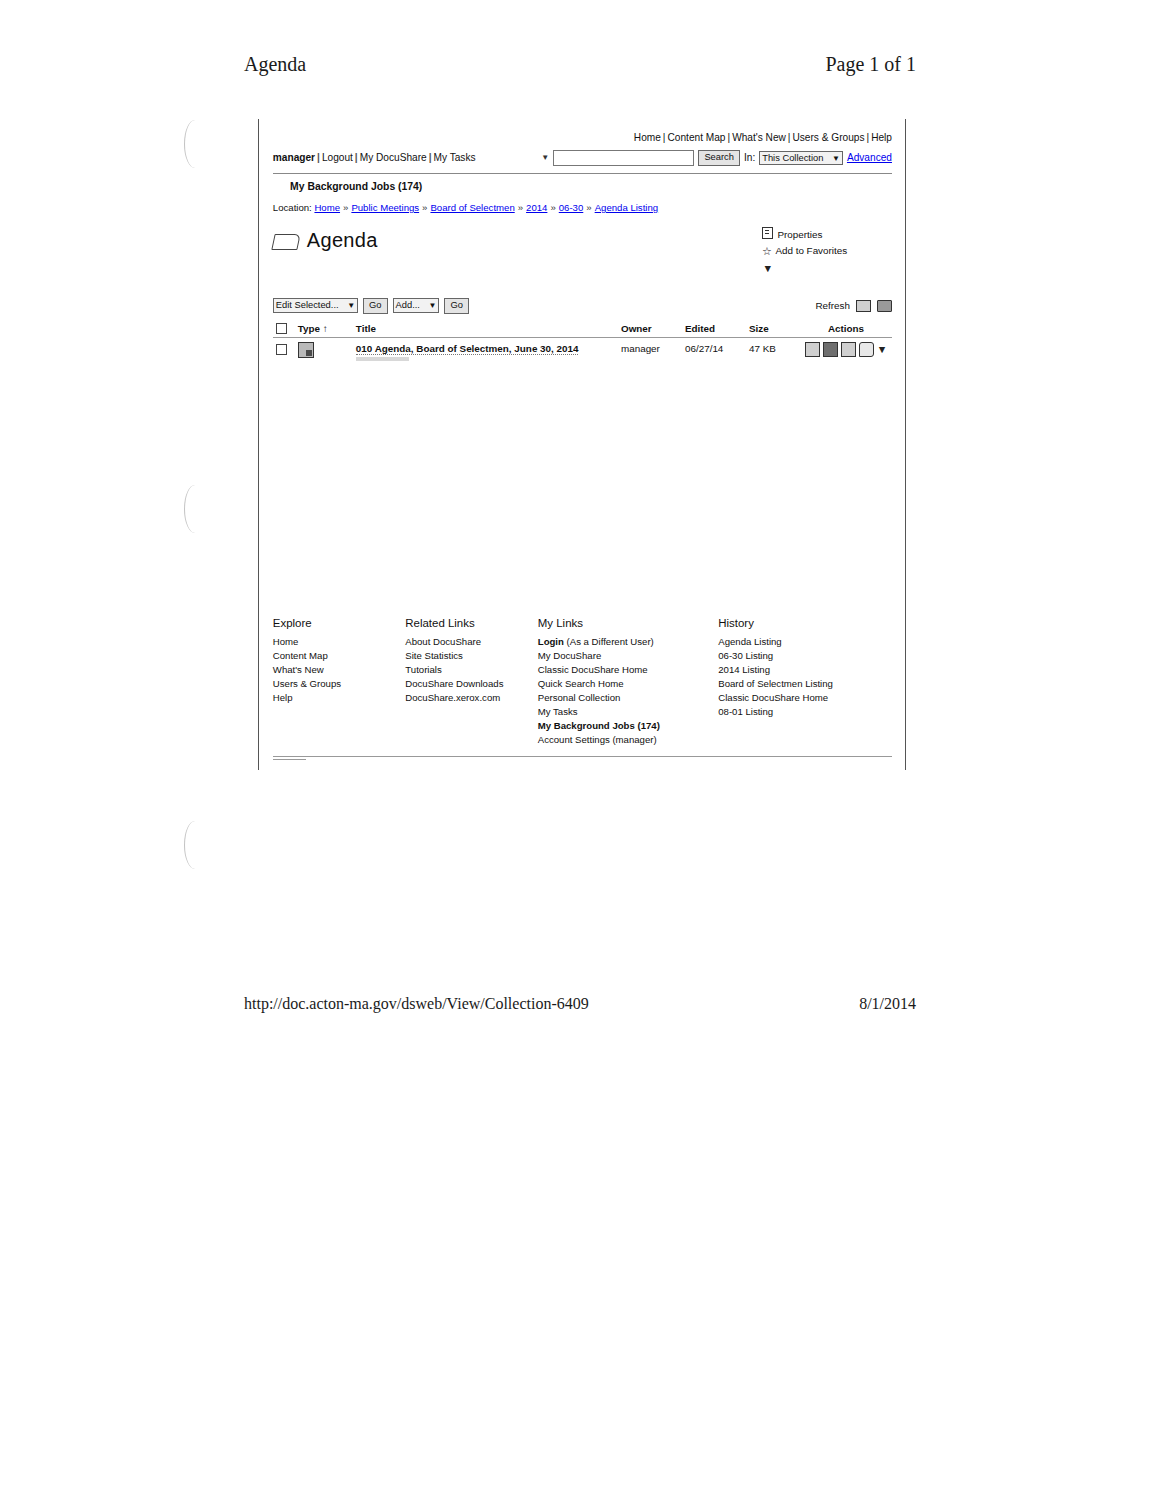Agenda
Page 1 of 1
Home|Content Map|What's New|Users & Groups|Help
manager|Logout|My DocuShare|My Tasks
▼ Search In: This Collection ▼ Advanced
My Background Jobs (174)
Location: Home»Public Meetings»Board of Selectmen»2014»06-30»Agenda Listing
Agenda
Properties
☆Add to Favorites
▼
Edit Selected... ▼ Go Add... ▼ Go
Refresh
| | Type ↑ | Title | Owner | Edited | Size | Actions |
| --- | --- | --- | --- | --- | --- | --- |
| | | 010 Agenda, Board of Selectmen, June 30, 2014 | manager | 06/27/14 | 47 KB | ▼ |
Explore
Home Content Map What's New Users & Groups Help
Related Links
About DocuShare Site Statistics Tutorials DocuShare Downloads DocuShare.xerox.com
My Links
Login (As a Different User) My DocuShare Classic DocuShare Home Quick Search Home Personal Collection My Tasks My Background Jobs (174) Account Settings (manager)
History
Agenda Listing 06-30 Listing 2014 Listing Board of Selectmen Listing Classic DocuShare Home 08-01 Listing
http://doc.acton-ma.gov/dsweb/View/Collection-6409
8/1/2014